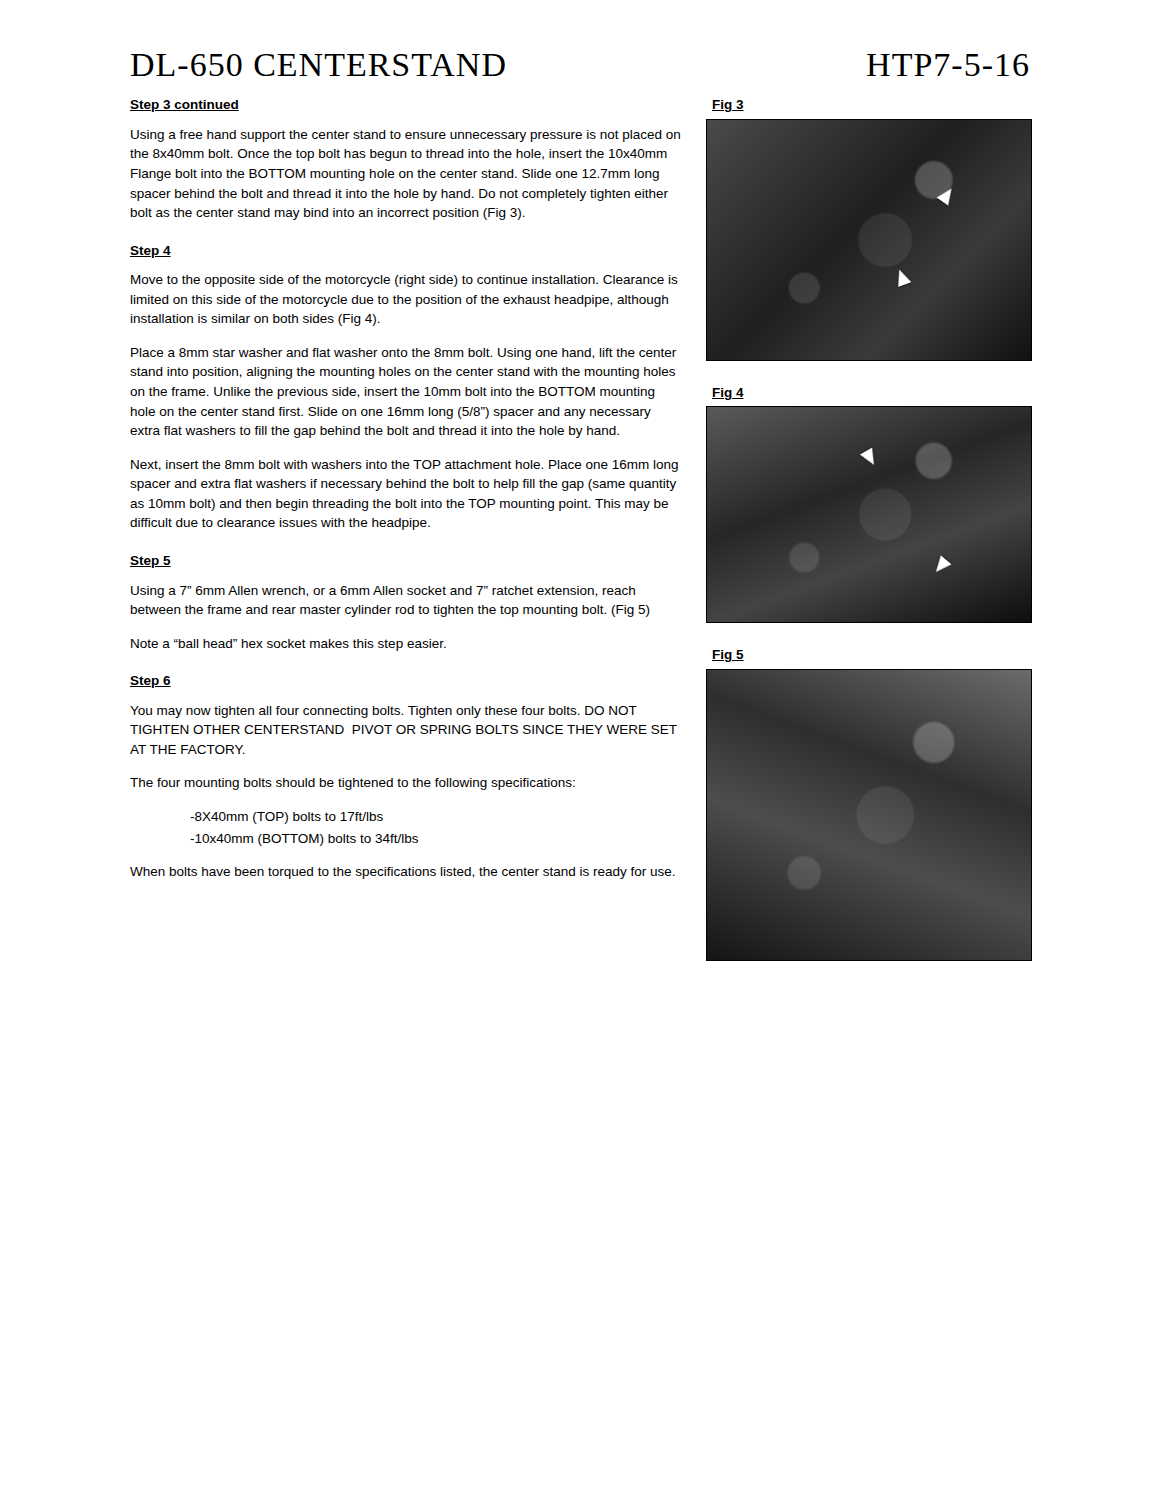DL-650 Centerstand
HTP7-5-16
Step 3 continued
Using a free hand support the center stand to ensure unnecessary pressure is not placed on the 8x40mm bolt. Once the top bolt has begun to thread into the hole, insert the 10x40mm Flange bolt into the BOTTOM mounting hole on the center stand. Slide one 12.7mm long spacer behind the bolt and thread it into the hole by hand. Do not completely tighten either bolt as the center stand may bind into an incorrect position (Fig 3).
Step 4
Move to the opposite side of the motorcycle (right side) to continue installation. Clearance is limited on this side of the motorcycle due to the position of the exhaust headpipe, although installation is similar on both sides (Fig 4).
Place a 8mm star washer and flat washer onto the 8mm bolt. Using one hand, lift the center stand into position, aligning the mounting holes on the center stand with the mounting holes on the frame. Unlike the previous side, insert the 10mm bolt into the BOTTOM mounting hole on the center stand first. Slide on one 16mm long (5/8”) spacer and any necessary extra flat washers to fill the gap behind the bolt and thread it into the hole by hand.
Next, insert the 8mm bolt with washers into the TOP attachment hole. Place one 16mm long spacer and extra flat washers if necessary behind the bolt to help fill the gap (same quantity as 10mm bolt) and then begin threading the bolt into the TOP mounting point. This may be difficult due to clearance issues with the headpipe.
Step 5
Using a 7” 6mm Allen wrench, or a 6mm Allen socket and 7” ratchet extension, reach between the frame and rear master cylinder rod to tighten the top mounting bolt. (Fig 5)
Note a “ball head” hex socket makes this step easier.
Step 6
You may now tighten all four connecting bolts. Tighten only these four bolts. DO NOT TIGHTEN OTHER CENTERSTAND PIVOT OR SPRING BOLTS SINCE THEY WERE SET AT THE FACTORY.
The four mounting bolts should be tightened to the following specifications:
-8X40mm (TOP) bolts to 17ft/lbs
-10x40mm (BOTTOM) bolts to 34ft/lbs
When bolts have been torqued to the specifications listed, the center stand is ready for use.
Fig 3
Fig 4
Fig 5